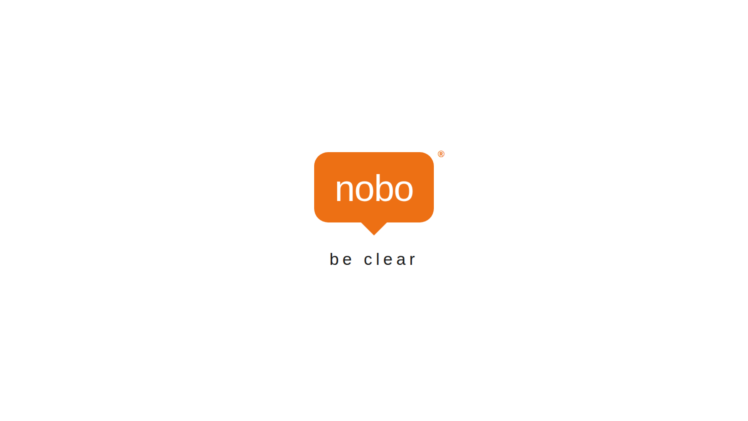nobo®
be clear